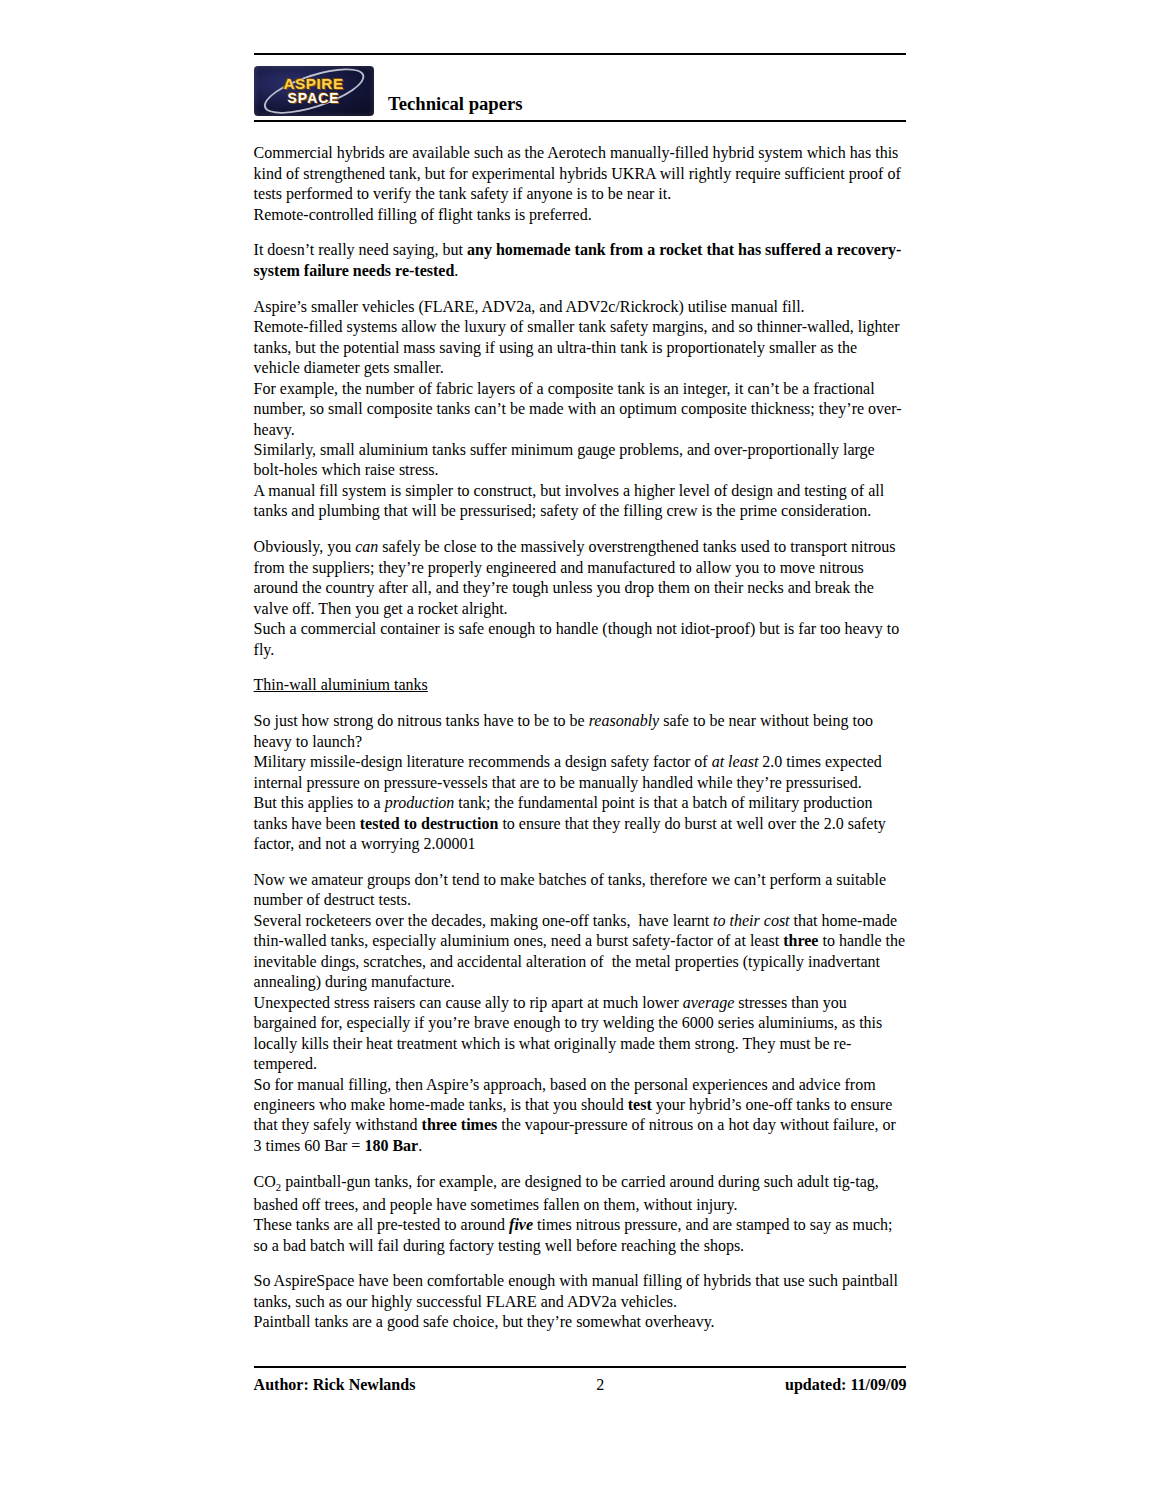ASPIRE SPACE
Technical papers
Commercial hybrids are available such as the Aerotech manually-filled hybrid system which has this kind of strengthened tank, but for experimental hybrids UKRA will rightly require sufficient proof of tests performed to verify the tank safety if anyone is to be near it.
Remote-controlled filling of flight tanks is preferred.
It doesn’t really need saying, but any homemade tank from a rocket that has suffered a recovery-system failure needs re-tested.
Aspire’s smaller vehicles (FLARE, ADV2a, and ADV2c/Rickrock) utilise manual fill.
Remote-filled systems allow the luxury of smaller tank safety margins, and so thinner-walled, lighter tanks, but the potential mass saving if using an ultra-thin tank is proportionately smaller as the vehicle diameter gets smaller.
For example, the number of fabric layers of a composite tank is an integer, it can’t be a fractional number, so small composite tanks can’t be made with an optimum composite thickness; they’re over-heavy.
Similarly, small aluminium tanks suffer minimum gauge problems, and over-proportionally large bolt-holes which raise stress.
A manual fill system is simpler to construct, but involves a higher level of design and testing of all tanks and plumbing that will be pressurised; safety of the filling crew is the prime consideration.
Obviously, you can safely be close to the massively overstrengthened tanks used to transport nitrous from the suppliers; they’re properly engineered and manufactured to allow you to move nitrous around the country after all, and they’re tough unless you drop them on their necks and break the valve off. Then you get a rocket alright.
Such a commercial container is safe enough to handle (though not idiot-proof) but is far too heavy to fly.
Thin-wall aluminium tanks
So just how strong do nitrous tanks have to be to be reasonably safe to be near without being too heavy to launch?
Military missile-design literature recommends a design safety factor of at least 2.0 times expected internal pressure on pressure-vessels that are to be manually handled while they’re pressurised.
But this applies to a production tank; the fundamental point is that a batch of military production tanks have been tested to destruction to ensure that they really do burst at well over the 2.0 safety factor, and not a worrying 2.00001
Now we amateur groups don’t tend to make batches of tanks, therefore we can’t perform a suitable number of destruct tests.
Several rocketeers over the decades, making one-off tanks, have learnt to their cost that home-made thin-walled tanks, especially aluminium ones, need a burst safety-factor of at least three to handle the inevitable dings, scratches, and accidental alteration of the metal properties (typically inadvertant annealing) during manufacture.
Unexpected stress raisers can cause ally to rip apart at much lower average stresses than you bargained for, especially if you’re brave enough to try welding the 6000 series aluminiums, as this locally kills their heat treatment which is what originally made them strong. They must be re-tempered.
So for manual filling, then Aspire’s approach, based on the personal experiences and advice from engineers who make home-made tanks, is that you should test your hybrid’s one-off tanks to ensure that they safely withstand three times the vapour-pressure of nitrous on a hot day without failure, or 3 times 60 Bar = 180 Bar.
CO2 paintball-gun tanks, for example, are designed to be carried around during such adult tig-tag, bashed off trees, and people have sometimes fallen on them, without injury.
These tanks are all pre-tested to around five times nitrous pressure, and are stamped to say as much; so a bad batch will fail during factory testing well before reaching the shops.
So AspireSpace have been comfortable enough with manual filling of hybrids that use such paintball tanks, such as our highly successful FLARE and ADV2a vehicles.
Paintball tanks are a good safe choice, but they’re somewhat overheavy.
Author: Rick Newlands
2
updated: 11/09/09